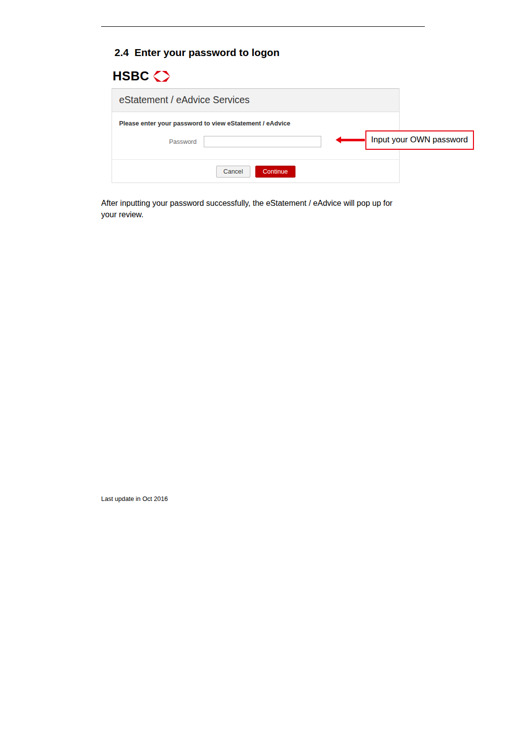2.4 Enter your password to logon
HSBC
eStatement / eAdvice Services
Please enter your password to view eStatement / eAdvice
Password Input your OWN password
Cancel Continue
After inputting your password successfully, the eStatement / eAdvice will pop up for your review.
Last update in Oct 2016